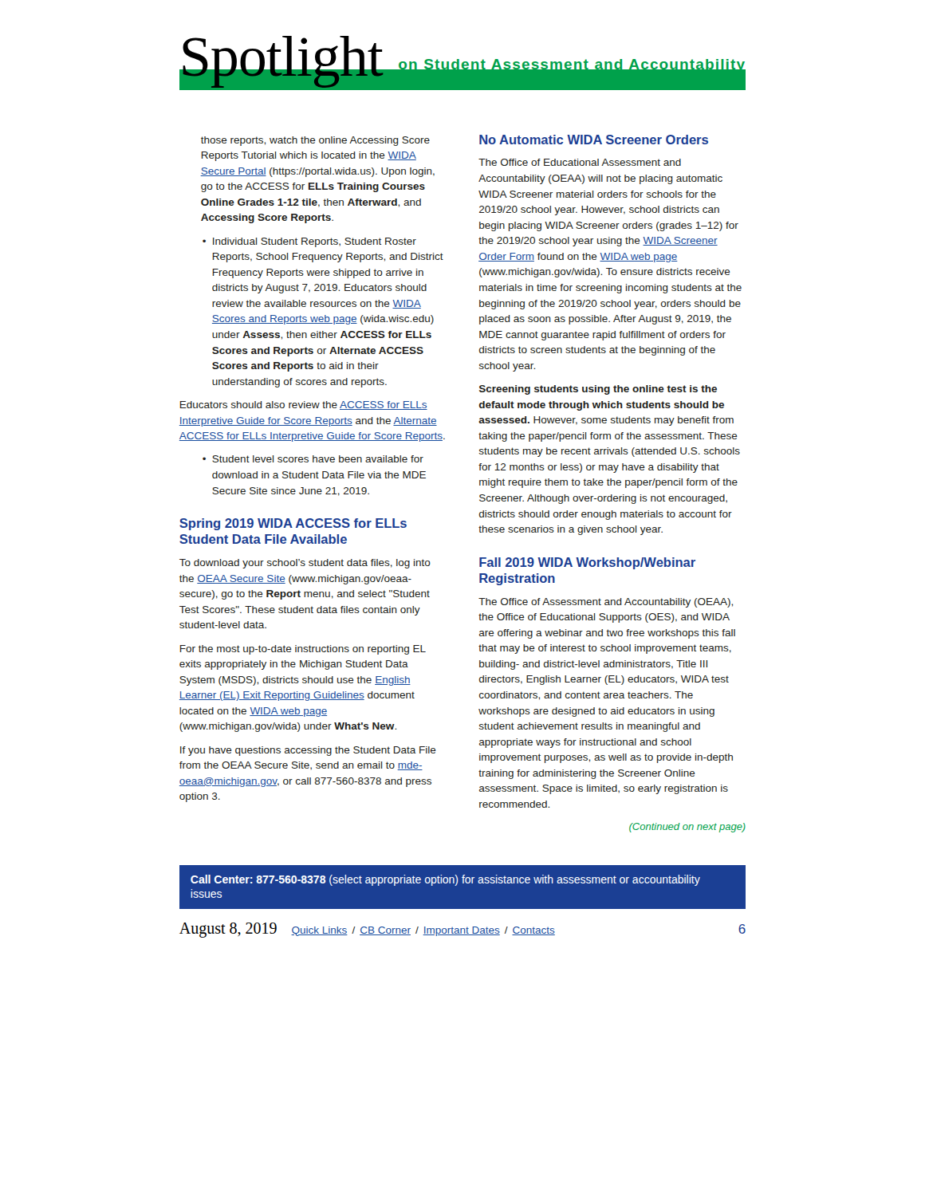Spotlight
on Student Assessment and Accountability
those reports, watch the online Accessing Score Reports Tutorial which is located in the WIDA Secure Portal (https://portal.wida.us). Upon login, go to the ACCESS for ELLs Training Courses Online Grades 1-12 tile, then Afterward, and Accessing Score Reports.
Individual Student Reports, Student Roster Reports, School Frequency Reports, and District Frequency Reports were shipped to arrive in districts by August 7, 2019. Educators should review the available resources on the WIDA Scores and Reports web page (wida.wisc.edu) under Assess, then either ACCESS for ELLs Scores and Reports or Alternate ACCESS Scores and Reports to aid in their understanding of scores and reports.
Educators should also review the ACCESS for ELLs Interpretive Guide for Score Reports and the Alternate ACCESS for ELLs Interpretive Guide for Score Reports.
Student level scores have been available for download in a Student Data File via the MDE Secure Site since June 21, 2019.
Spring 2019 WIDA ACCESS for ELLs
Student Data File Available
To download your school’s student data files, log into the OEAA Secure Site (www.michigan.gov/oeaa-secure), go to the Report menu, and select "Student Test Scores". These student data files contain only student-level data.
For the most up-to-date instructions on reporting EL exits appropriately in the Michigan Student Data System (MSDS), districts should use the English Learner (EL) Exit Reporting Guidelines document located on the WIDA web page (www.michigan.gov/wida) under What's New.
If you have questions accessing the Student Data File from the OEAA Secure Site, send an email to mde-oeaa@michigan.gov, or call 877-560-8378 and press option 3.
No Automatic WIDA Screener Orders
The Office of Educational Assessment and Accountability (OEAA) will not be placing automatic WIDA Screener material orders for schools for the 2019/20 school year. However, school districts can begin placing WIDA Screener orders (grades 1–12) for the 2019/20 school year using the WIDA Screener Order Form found on the WIDA web page (www.michigan.gov/wida). To ensure districts receive materials in time for screening incoming students at the beginning of the 2019/20 school year, orders should be placed as soon as possible. After August 9, 2019, the MDE cannot guarantee rapid fulfillment of orders for districts to screen students at the beginning of the school year.
Screening students using the online test is the default mode through which students should be assessed. However, some students may benefit from taking the paper/pencil form of the assessment. These students may be recent arrivals (attended U.S. schools for 12 months or less) or may have a disability that might require them to take the paper/pencil form of the Screener. Although over-ordering is not encouraged, districts should order enough materials to account for these scenarios in a given school year.
Fall 2019 WIDA Workshop/Webinar
Registration
The Office of Assessment and Accountability (OEAA), the Office of Educational Supports (OES), and WIDA are offering a webinar and two free workshops this fall that may be of interest to school improvement teams, building- and district-level administrators, Title III directors, English Learner (EL) educators, WIDA test coordinators, and content area teachers. The workshops are designed to aid educators in using student achievement results in meaningful and appropriate ways for instructional and school improvement purposes, as well as to provide in-depth training for administering the Screener Online assessment. Space is limited, so early registration is recommended.
(Continued on next page)
Call Center: 877-560-8378 (select appropriate option) for assistance with assessment or accountability issues
August 8, 2019
Quick Links/CB Corner/Important Dates/Contacts
6